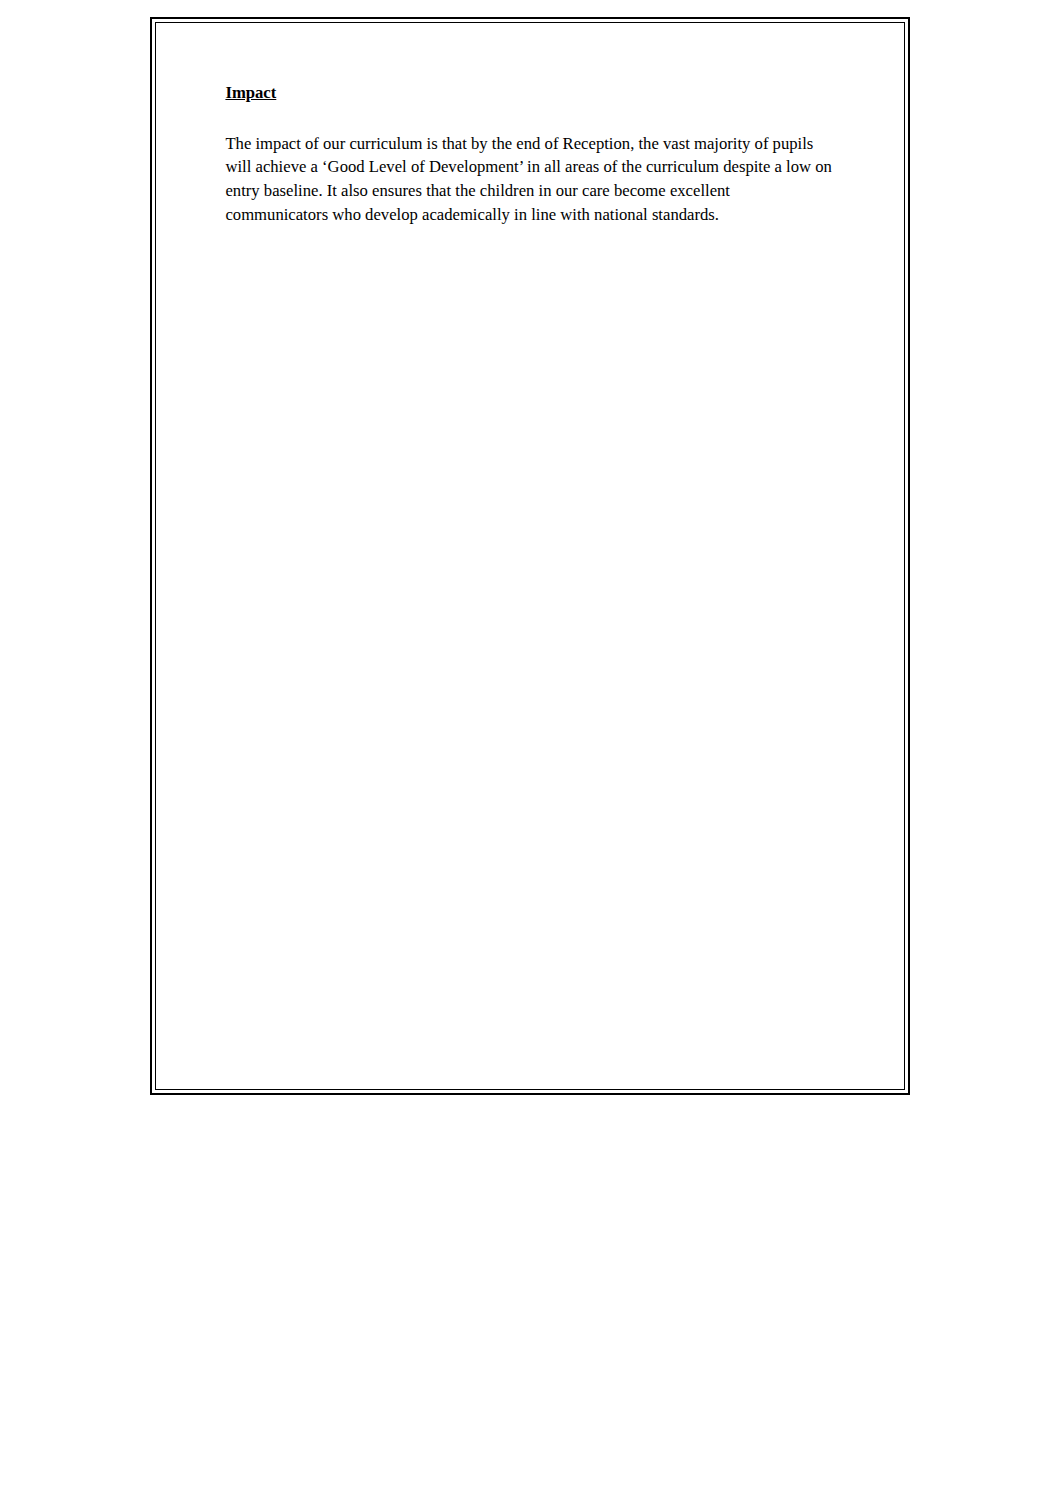Impact
The impact of our curriculum is that by the end of Reception, the vast majority of pupils will achieve a ‘Good Level of Development’ in all areas of the curriculum despite a low on entry baseline. It also ensures that the children in our care become excellent communicators who develop academically in line with national standards.